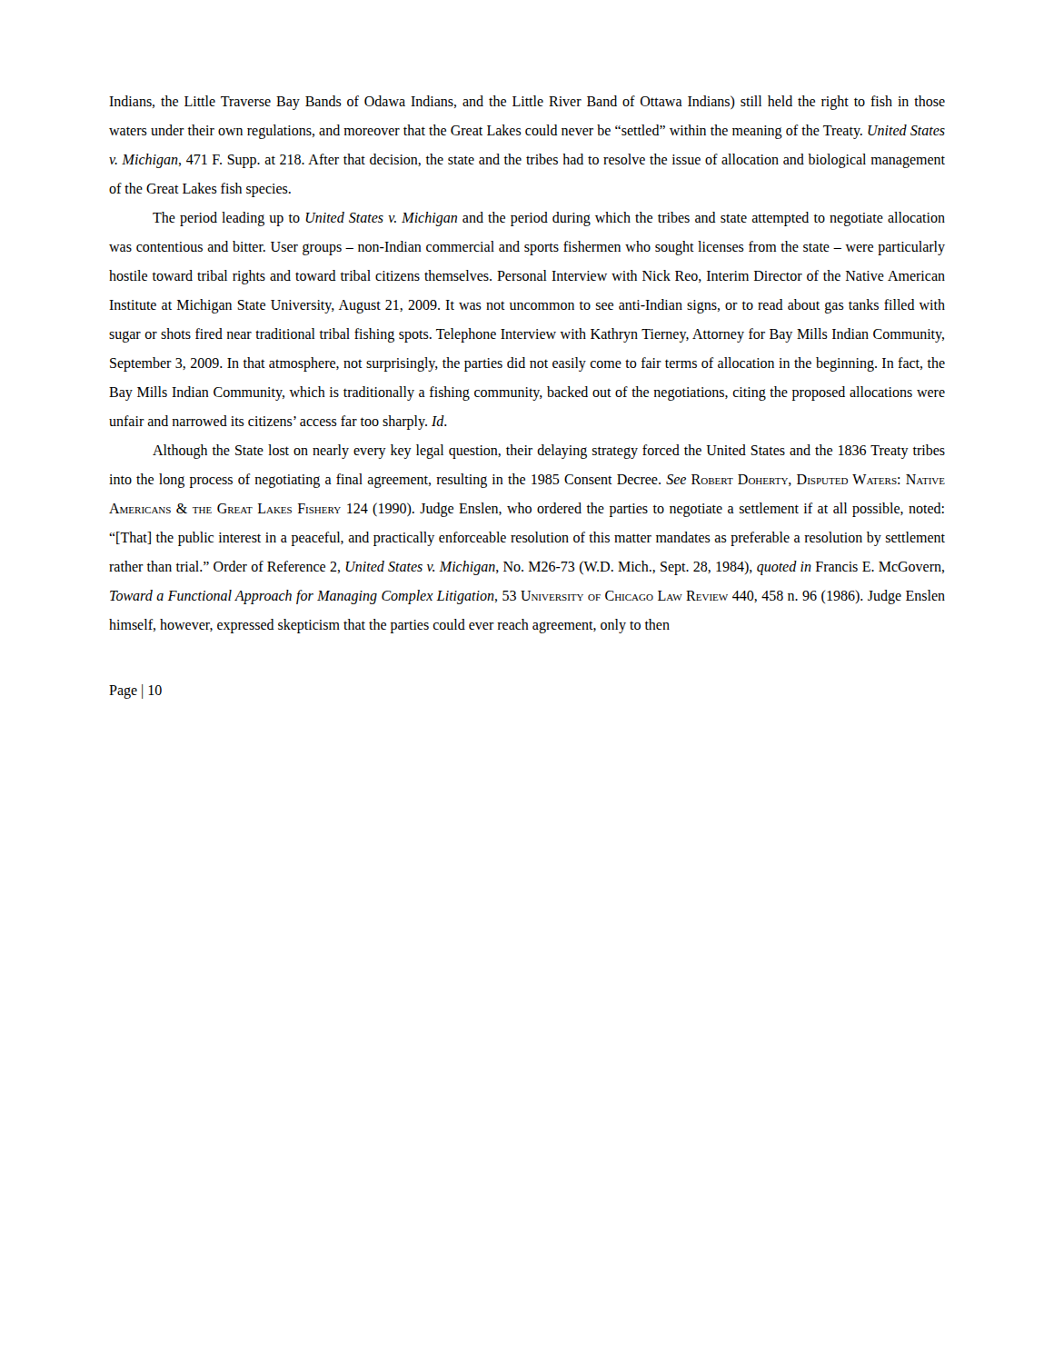Indians, the Little Traverse Bay Bands of Odawa Indians, and the Little River Band of Ottawa Indians) still held the right to fish in those waters under their own regulations, and moreover that the Great Lakes could never be “settled” within the meaning of the Treaty. United States v. Michigan, 471 F. Supp. at 218. After that decision, the state and the tribes had to resolve the issue of allocation and biological management of the Great Lakes fish species.
The period leading up to United States v. Michigan and the period during which the tribes and state attempted to negotiate allocation was contentious and bitter. User groups – non-Indian commercial and sports fishermen who sought licenses from the state – were particularly hostile toward tribal rights and toward tribal citizens themselves. Personal Interview with Nick Reo, Interim Director of the Native American Institute at Michigan State University, August 21, 2009. It was not uncommon to see anti-Indian signs, or to read about gas tanks filled with sugar or shots fired near traditional tribal fishing spots. Telephone Interview with Kathryn Tierney, Attorney for Bay Mills Indian Community, September 3, 2009. In that atmosphere, not surprisingly, the parties did not easily come to fair terms of allocation in the beginning. In fact, the Bay Mills Indian Community, which is traditionally a fishing community, backed out of the negotiations, citing the proposed allocations were unfair and narrowed its citizens’ access far too sharply. Id.
Although the State lost on nearly every key legal question, their delaying strategy forced the United States and the 1836 Treaty tribes into the long process of negotiating a final agreement, resulting in the 1985 Consent Decree. See Robert Doherty, Disputed Waters: Native Americans & the Great Lakes Fishery 124 (1990). Judge Enslen, who ordered the parties to negotiate a settlement if at all possible, noted: “[That] the public interest in a peaceful, and practically enforceable resolution of this matter mandates as preferable a resolution by settlement rather than trial.” Order of Reference 2, United States v. Michigan, No. M26-73 (W.D. Mich., Sept. 28, 1984), quoted in Francis E. McGovern, Toward a Functional Approach for Managing Complex Litigation, 53 University of Chicago Law Review 440, 458 n. 96 (1986). Judge Enslen himself, however, expressed skepticism that the parties could ever reach agreement, only to then
Page | 10